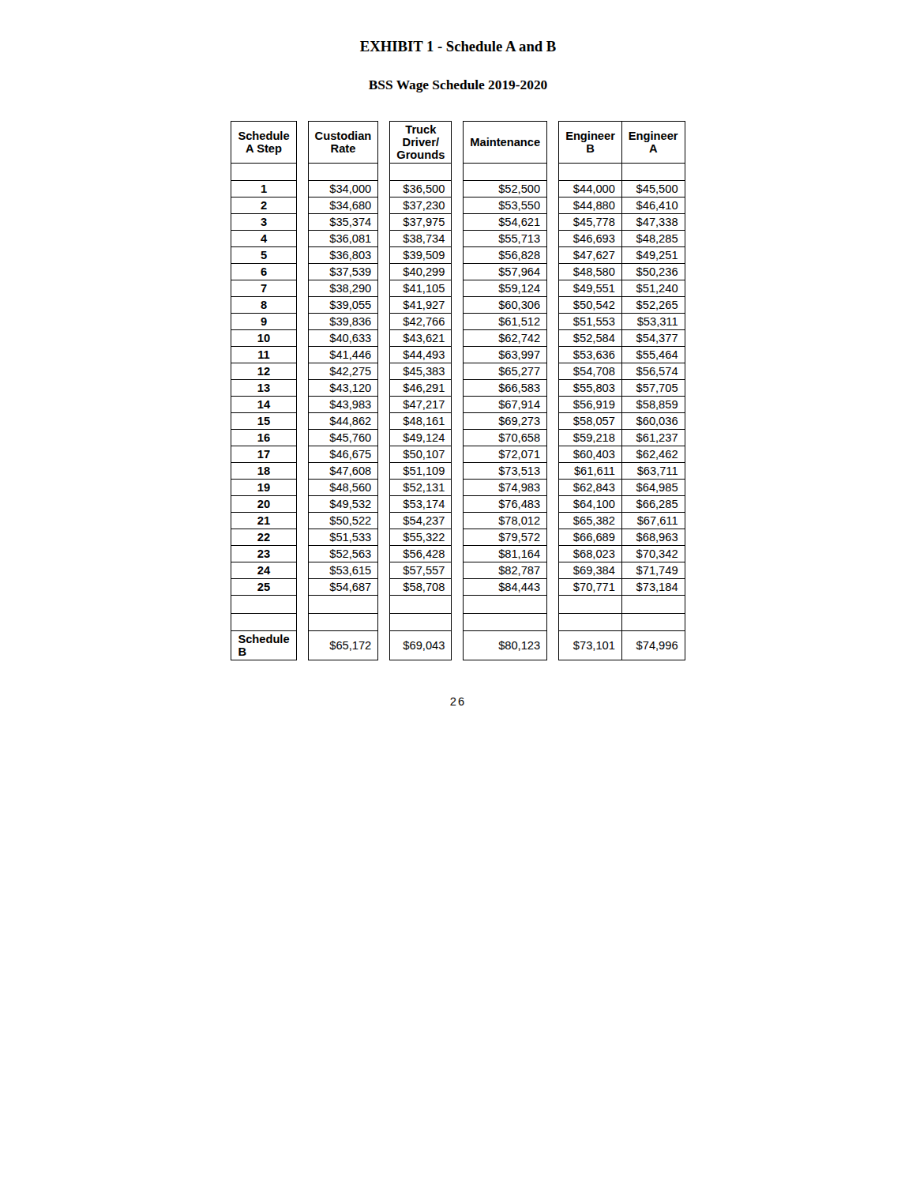EXHIBIT 1 - Schedule A and B
BSS Wage Schedule 2019-2020
| Schedule A Step | | Custodian Rate | | Truck Driver/ Grounds | | Maintenance | | Engineer B | Engineer A |
| --- | --- | --- | --- | --- | --- | --- | --- | --- | --- |
| 1 | | $34,000 | | $36,500 | | $52,500 | | $44,000 | $45,500 |
| 2 | | $34,680 | | $37,230 | | $53,550 | | $44,880 | $46,410 |
| 3 | | $35,374 | | $37,975 | | $54,621 | | $45,778 | $47,338 |
| 4 | | $36,081 | | $38,734 | | $55,713 | | $46,693 | $48,285 |
| 5 | | $36,803 | | $39,509 | | $56,828 | | $47,627 | $49,251 |
| 6 | | $37,539 | | $40,299 | | $57,964 | | $48,580 | $50,236 |
| 7 | | $38,290 | | $41,105 | | $59,124 | | $49,551 | $51,240 |
| 8 | | $39,055 | | $41,927 | | $60,306 | | $50,542 | $52,265 |
| 9 | | $39,836 | | $42,766 | | $61,512 | | $51,553 | $53,311 |
| 10 | | $40,633 | | $43,621 | | $62,742 | | $52,584 | $54,377 |
| 11 | | $41,446 | | $44,493 | | $63,997 | | $53,636 | $55,464 |
| 12 | | $42,275 | | $45,383 | | $65,277 | | $54,708 | $56,574 |
| 13 | | $43,120 | | $46,291 | | $66,583 | | $55,803 | $57,705 |
| 14 | | $43,983 | | $47,217 | | $67,914 | | $56,919 | $58,859 |
| 15 | | $44,862 | | $48,161 | | $69,273 | | $58,057 | $60,036 |
| 16 | | $45,760 | | $49,124 | | $70,658 | | $59,218 | $61,237 |
| 17 | | $46,675 | | $50,107 | | $72,071 | | $60,403 | $62,462 |
| 18 | | $47,608 | | $51,109 | | $73,513 | | $61,611 | $63,711 |
| 19 | | $48,560 | | $52,131 | | $74,983 | | $62,843 | $64,985 |
| 20 | | $49,532 | | $53,174 | | $76,483 | | $64,100 | $66,285 |
| 21 | | $50,522 | | $54,237 | | $78,012 | | $65,382 | $67,611 |
| 22 | | $51,533 | | $55,322 | | $79,572 | | $66,689 | $68,963 |
| 23 | | $52,563 | | $56,428 | | $81,164 | | $68,023 | $70,342 |
| 24 | | $53,615 | | $57,557 | | $82,787 | | $69,384 | $71,749 |
| 25 | | $54,687 | | $58,708 | | $84,443 | | $70,771 | $73,184 |
| Schedule B | | $65,172 | | $69,043 | | $80,123 | | $73,101 | $74,996 |
26